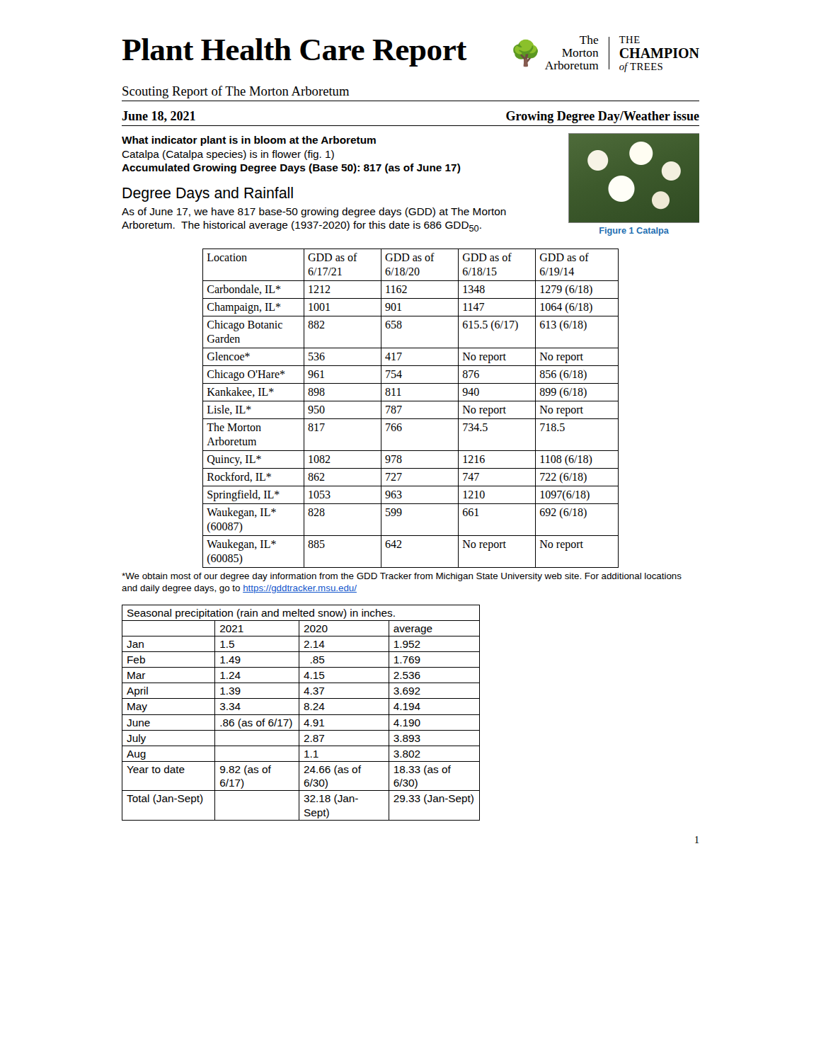Plant Health Care Report
🌳 The
Morton
Arboretum
THE
CHAMPION
of TREES
Scouting Report of The Morton Arboretum
June 18, 2021 Growing Degree Day/Weather issue
Figure 1 Catalpa
What indicator plant is in bloom at the Arboretum
Catalpa (Catalpa species) is in flower (fig. 1)
Accumulated Growing Degree Days (Base 50): 817 (as of June 17)
Degree Days and Rainfall
As of June 17, we have 817 base-50 growing degree days (GDD) at The Morton Arboretum. The historical average (1937-2020) for this date is 686 GDD50.
| Location | GDD as of 6/17/21 | GDD as of 6/18/20 | GDD as of 6/18/15 | GDD as of 6/19/14 |
| Carbondale, IL* | 1212 | 1162 | 1348 | 1279 (6/18) |
| Champaign, IL* | 1001 | 901 | 1147 | 1064 (6/18) |
| Chicago Botanic Garden | 882 | 658 | 615.5 (6/17) | 613 (6/18) |
| Glencoe* | 536 | 417 | No report | No report |
| Chicago O'Hare* | 961 | 754 | 876 | 856 (6/18) |
| Kankakee, IL* | 898 | 811 | 940 | 899 (6/18) |
| Lisle, IL* | 950 | 787 | No report | No report |
| The Morton Arboretum | 817 | 766 | 734.5 | 718.5 |
| Quincy, IL* | 1082 | 978 | 1216 | 1108 (6/18) |
| Rockford, IL* | 862 | 727 | 747 | 722 (6/18) |
| Springfield, IL* | 1053 | 963 | 1210 | 1097(6/18) |
| Waukegan, IL* (60087) | 828 | 599 | 661 | 692 (6/18) |
| Waukegan, IL* (60085) | 885 | 642 | No report | No report |
*We obtain most of our degree day information from the GDD Tracker from Michigan State University web site. For additional locations and daily degree days, go to https://gddtracker.msu.edu/
| Seasonal precipitation (rain and melted snow) in inches. |
| | 2021 | 2020 | average |
| Jan | 1.5 | 2.14 | 1.952 |
| Feb | 1.49 | .85 | 1.769 |
| Mar | 1.24 | 4.15 | 2.536 |
| April | 1.39 | 4.37 | 3.692 |
| May | 3.34 | 8.24 | 4.194 |
| June | .86 (as of 6/17) | 4.91 | 4.190 |
| July | | 2.87 | 3.893 |
| Aug | | 1.1 | 3.802 |
| Year to date | 9.82 (as of 6/17) | 24.66 (as of 6/30) | 18.33 (as of 6/30) |
| Total (Jan-Sept) | | 32.18 (Jan-Sept) | 29.33 (Jan-Sept) |
1